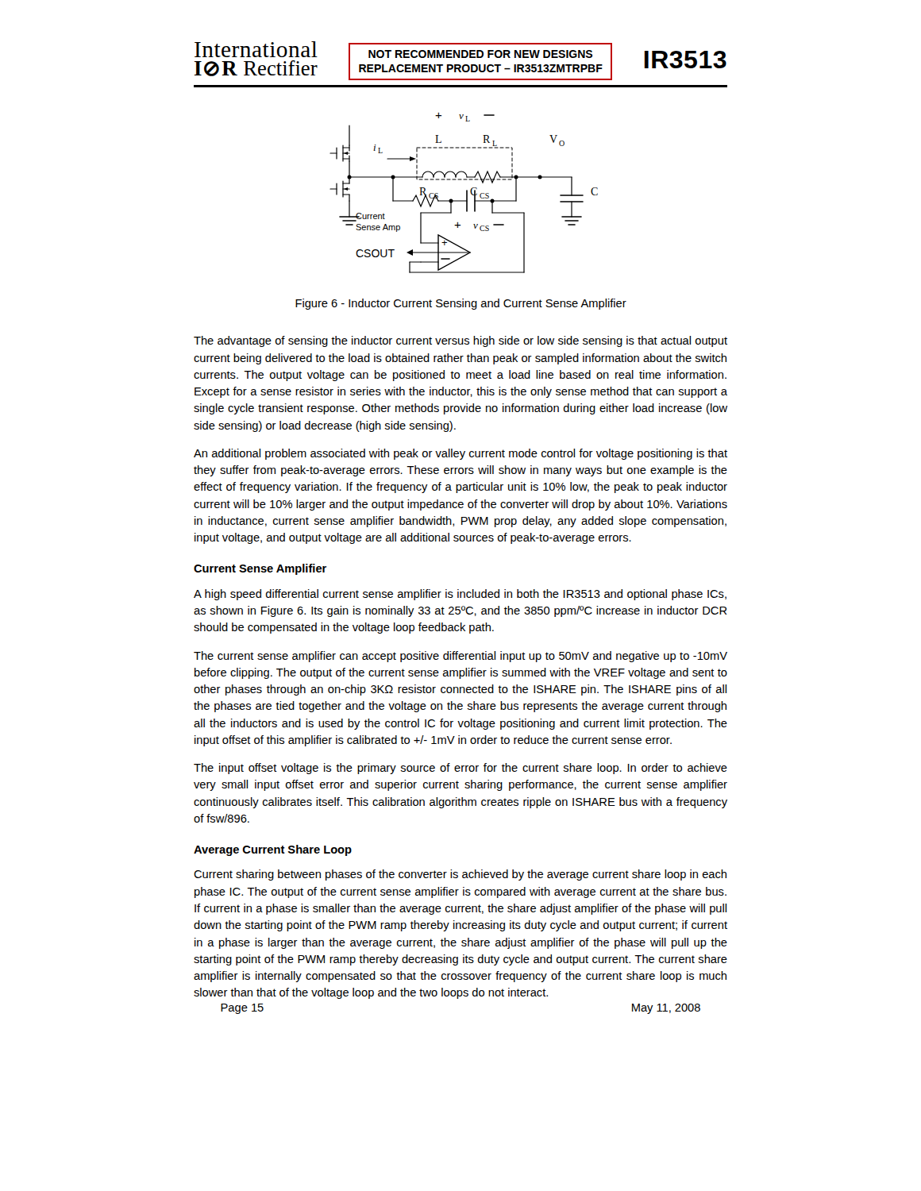International
I⊘R Rectifier
NOT RECOMMENDED FOR NEW DESIGNS
REPLACEMENT PRODUCT – IR3513ZMTRPBF
IR3513
+ v L i L L R L V O C R CS C CS + v CS Current Sense Amp + CSOUT
Figure 6 - Inductor Current Sensing and Current Sense Amplifier
The advantage of sensing the inductor current versus high side or low side sensing is that actual output current being delivered to the load is obtained rather than peak or sampled information about the switch currents. The output voltage can be positioned to meet a load line based on real time information. Except for a sense resistor in series with the inductor, this is the only sense method that can support a single cycle transient response. Other methods provide no information during either load increase (low side sensing) or load decrease (high side sensing).
An additional problem associated with peak or valley current mode control for voltage positioning is that they suffer from peak-to-average errors. These errors will show in many ways but one example is the effect of frequency variation. If the frequency of a particular unit is 10% low, the peak to peak inductor current will be 10% larger and the output impedance of the converter will drop by about 10%. Variations in inductance, current sense amplifier bandwidth, PWM prop delay, any added slope compensation, input voltage, and output voltage are all additional sources of peak-to-average errors.
Current Sense Amplifier
A high speed differential current sense amplifier is included in both the IR3513 and optional phase ICs, as shown in Figure 6. Its gain is nominally 33 at 25ºC, and the 3850 ppm/ºC increase in inductor DCR should be compensated in the voltage loop feedback path.
The current sense amplifier can accept positive differential input up to 50mV and negative up to -10mV before clipping. The output of the current sense amplifier is summed with the VREF voltage and sent to other phases through an on-chip 3KΩ resistor connected to the ISHARE pin. The ISHARE pins of all the phases are tied together and the voltage on the share bus represents the average current through all the inductors and is used by the control IC for voltage positioning and current limit protection. The input offset of this amplifier is calibrated to +/- 1mV in order to reduce the current sense error.
The input offset voltage is the primary source of error for the current share loop. In order to achieve very small input offset error and superior current sharing performance, the current sense amplifier continuously calibrates itself. This calibration algorithm creates ripple on ISHARE bus with a frequency of fsw/896.
Average Current Share Loop
Current sharing between phases of the converter is achieved by the average current share loop in each phase IC. The output of the current sense amplifier is compared with average current at the share bus. If current in a phase is smaller than the average current, the share adjust amplifier of the phase will pull down the starting point of the PWM ramp thereby increasing its duty cycle and output current; if current in a phase is larger than the average current, the share adjust amplifier of the phase will pull up the starting point of the PWM ramp thereby decreasing its duty cycle and output current. The current share amplifier is internally compensated so that the crossover frequency of the current share loop is much slower than that of the voltage loop and the two loops do not interact.
Page 15
May 11, 2008